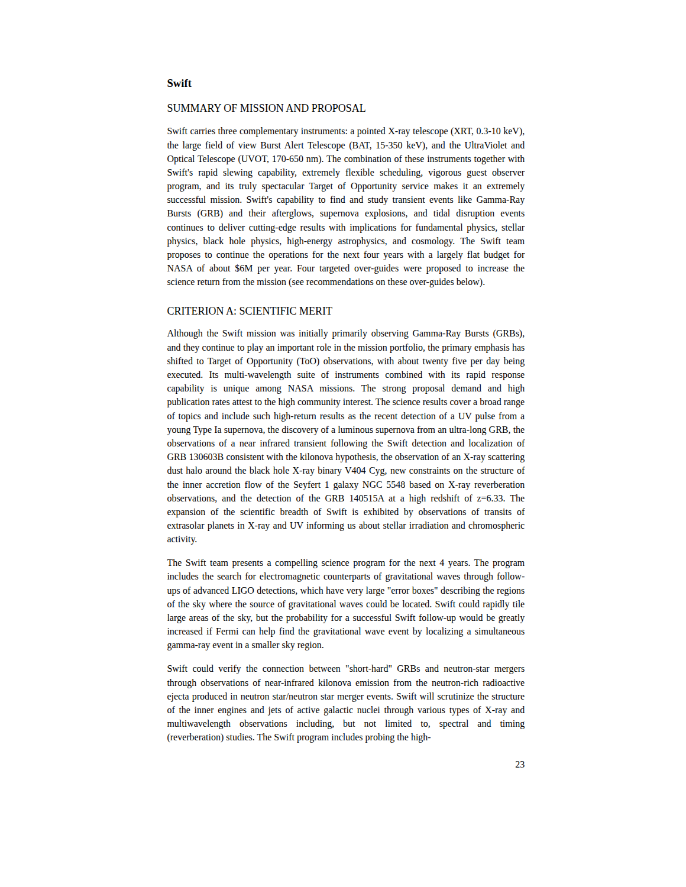Swift
SUMMARY OF MISSION AND PROPOSAL
Swift carries three complementary instruments: a pointed X-ray telescope (XRT, 0.3-10 keV), the large field of view Burst Alert Telescope (BAT, 15-350 keV), and the UltraViolet and Optical Telescope (UVOT, 170-650 nm). The combination of these instruments together with Swift's rapid slewing capability, extremely flexible scheduling, vigorous guest observer program, and its truly spectacular Target of Opportunity service makes it an extremely successful mission. Swift's capability to find and study transient events like Gamma-Ray Bursts (GRB) and their afterglows, supernova explosions, and tidal disruption events continues to deliver cutting-edge results with implications for fundamental physics, stellar physics, black hole physics, high-energy astrophysics, and cosmology. The Swift team proposes to continue the operations for the next four years with a largely flat budget for NASA of about $6M per year. Four targeted over-guides were proposed to increase the science return from the mission (see recommendations on these over-guides below).
CRITERION A: SCIENTIFIC MERIT
Although the Swift mission was initially primarily observing Gamma-Ray Bursts (GRBs), and they continue to play an important role in the mission portfolio, the primary emphasis has shifted to Target of Opportunity (ToO) observations, with about twenty five per day being executed. Its multi-wavelength suite of instruments combined with its rapid response capability is unique among NASA missions. The strong proposal demand and high publication rates attest to the high community interest. The science results cover a broad range of topics and include such high-return results as the recent detection of a UV pulse from a young Type Ia supernova, the discovery of a luminous supernova from an ultra-long GRB, the observations of a near infrared transient following the Swift detection and localization of GRB 130603B consistent with the kilonova hypothesis, the observation of an X-ray scattering dust halo around the black hole X-ray binary V404 Cyg, new constraints on the structure of the inner accretion flow of the Seyfert 1 galaxy NGC 5548 based on X-ray reverberation observations, and the detection of the GRB 140515A at a high redshift of z=6.33. The expansion of the scientific breadth of Swift is exhibited by observations of transits of extrasolar planets in X-ray and UV informing us about stellar irradiation and chromospheric activity.
The Swift team presents a compelling science program for the next 4 years. The program includes the search for electromagnetic counterparts of gravitational waves through follow-ups of advanced LIGO detections, which have very large "error boxes" describing the regions of the sky where the source of gravitational waves could be located. Swift could rapidly tile large areas of the sky, but the probability for a successful Swift follow-up would be greatly increased if Fermi can help find the gravitational wave event by localizing a simultaneous gamma-ray event in a smaller sky region.
Swift could verify the connection between "short-hard" GRBs and neutron-star mergers through observations of near-infrared kilonova emission from the neutron-rich radioactive ejecta produced in neutron star/neutron star merger events. Swift will scrutinize the structure of the inner engines and jets of active galactic nuclei through various types of X-ray and multiwavelength observations including, but not limited to, spectral and timing (reverberation) studies. The Swift program includes probing the high-
23